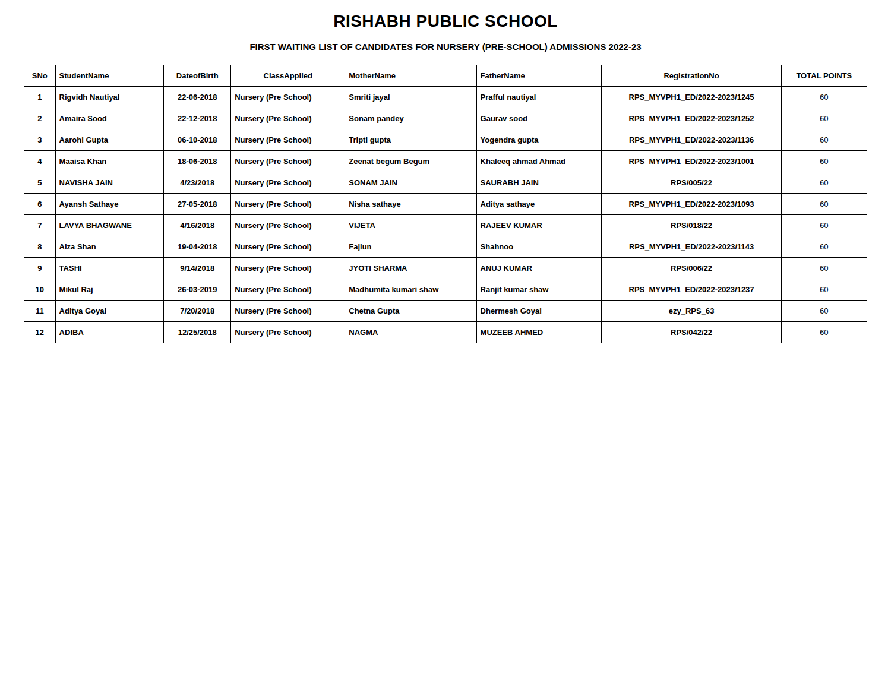RISHABH PUBLIC SCHOOL
FIRST WAITING LIST OF CANDIDATES FOR NURSERY (PRE-SCHOOL) ADMISSIONS 2022-23
| SNo | StudentName | DateofBirth | ClassApplied | MotherName | FatherName | RegistrationNo | TOTAL POINTS |
| --- | --- | --- | --- | --- | --- | --- | --- |
| 1 | Rigvidh Nautiyal | 22-06-2018 | Nursery (Pre School) | Smriti jayal | Prafful nautiyal | RPS_MYVPH1_ED/2022-2023/1245 | 60 |
| 2 | Amaira Sood | 22-12-2018 | Nursery (Pre School) | Sonam pandey | Gaurav sood | RPS_MYVPH1_ED/2022-2023/1252 | 60 |
| 3 | Aarohi Gupta | 06-10-2018 | Nursery (Pre School) | Tripti gupta | Yogendra gupta | RPS_MYVPH1_ED/2022-2023/1136 | 60 |
| 4 | Maaisa Khan | 18-06-2018 | Nursery (Pre School) | Zeenat begum Begum | Khaleeq ahmad Ahmad | RPS_MYVPH1_ED/2022-2023/1001 | 60 |
| 5 | NAVISHA JAIN | 4/23/2018 | Nursery (Pre School) | SONAM JAIN | SAURABH JAIN | RPS/005/22 | 60 |
| 6 | Ayansh Sathaye | 27-05-2018 | Nursery (Pre School) | Nisha sathaye | Aditya sathaye | RPS_MYVPH1_ED/2022-2023/1093 | 60 |
| 7 | LAVYA BHAGWANE | 4/16/2018 | Nursery (Pre School) | VIJETA | RAJEEV KUMAR | RPS/018/22 | 60 |
| 8 | Aiza Shan | 19-04-2018 | Nursery (Pre School) | Fajlun | Shahnoo | RPS_MYVPH1_ED/2022-2023/1143 | 60 |
| 9 | TASHI | 9/14/2018 | Nursery (Pre School) | JYOTI SHARMA | ANUJ KUMAR | RPS/006/22 | 60 |
| 10 | Mikul Raj | 26-03-2019 | Nursery (Pre School) | Madhumita kumari shaw | Ranjit kumar shaw | RPS_MYVPH1_ED/2022-2023/1237 | 60 |
| 11 | Aditya Goyal | 7/20/2018 | Nursery (Pre School) | Chetna Gupta | Dhermesh Goyal | ezy_RPS_63 | 60 |
| 12 | ADIBA | 12/25/2018 | Nursery (Pre School) | NAGMA | MUZEEB AHMED | RPS/042/22 | 60 |